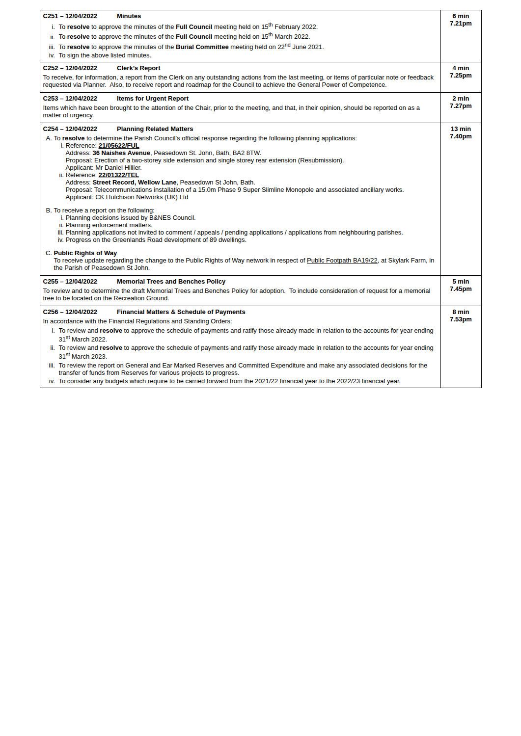| C251 – 12/04/2022 Minutes To resolve to approve the minutes of the Full Council meeting held on 15 th February 2022. To resolve to approve the minutes of the Full Council meeting held on 15 th March 2022. To resolve to approve the minutes of the Burial Committee meeting held on 22 nd June 2021. To sign the above listed minutes. | 6 min 7.21pm |
| C252 – 12/04/2022 Clerk’s Report To receive, for information, a report from the Clerk on any outstanding actions from the last meeting, or items of particular note or feedback requested via Planner. Also, to receive report and roadmap for the Council to achieve the General Power of Competence. | 4 min 7.25pm |
| C253 – 12/04/2022 Items for Urgent Report Items which have been brought to the attention of the Chair, prior to the meeting, and that, in their opinion, should be reported on as a matter of urgency. | 2 min 7.27pm |
| C254 – 12/04/2022 Planning Related Matters To resolve to determine the Parish Council’s official response regarding the following planning applications: Reference: 21/05622/FUL Address: 36 Naishes Avenue , Peasedown St. John, Bath, BA2 8TW. Proposal: Erection of a two-storey side extension and single storey rear extension (Resubmission). Applicant: Mr Daniel Hillier. Reference: 22/01322/TEL Address: Street Record, Wellow Lane , Peasedown St John, Bath. Proposal: Telecommunications installation of a 15.0m Phase 9 Super Slimline Monopole and associated ancillary works. Applicant: CK Hutchison Networks (UK) Ltd To receive a report on the following: Planning decisions issued by B&NES Council. Planning enforcement matters. Planning applications not invited to comment / appeals / pending applications / applications from neighbouring parishes. Progress on the Greenlands Road development of 89 dwellings. Public Rights of Way To receive update regarding the change to the Public Rights of Way network in respect of Public Footpath BA19/22 , at Skylark Farm, in the Parish of Peasedown St John. | 13 min 7.40pm |
| C255 – 12/04/2022 Memorial Trees and Benches Policy To review and to determine the draft Memorial Trees and Benches Policy for adoption. To include consideration of request for a memorial tree to be located on the Recreation Ground. | 5 min 7.45pm |
| C256 – 12/04/2022 Financial Matters & Schedule of Payments In accordance with the Financial Regulations and Standing Orders: To review and resolve to approve the schedule of payments and ratify those already made in relation to the accounts for year ending 31 st March 2022. To review and resolve to approve the schedule of payments and ratify those already made in relation to the accounts for year ending 31 st March 2023. To review the report on General and Ear Marked Reserves and Committed Expenditure and make any associated decisions for the transfer of funds from Reserves for various projects to progress. To consider any budgets which require to be carried forward from the 2021/22 financial year to the 2022/23 financial year. | 8 min 7.53pm |